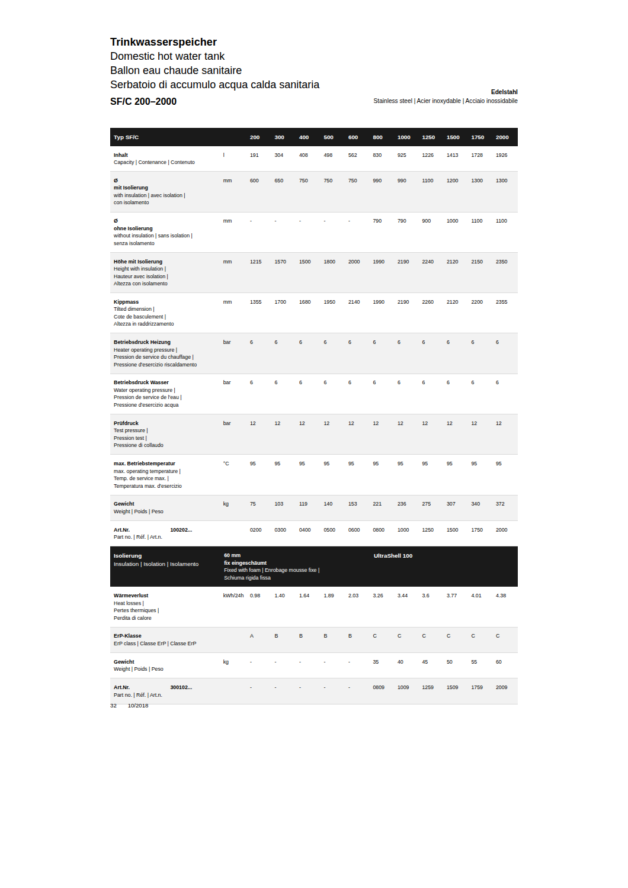Trinkwasserspeicher
Domestic hot water tank
Ballon eau chaude sanitaire
Serbatoio di accumulo acqua calda sanitaria
SF/C 200–2000
Edelstahl
Stainless steel | Acier inoxydable | Acciaio inossidabile
| Typ SF/C | | 200 | 300 | 400 | 500 | 600 | 800 | 1000 | 1250 | 1500 | 1750 | 2000 |
| --- | --- | --- | --- | --- | --- | --- | --- | --- | --- | --- | --- | --- |
| Inhalt Capacity / Contenance / Contenuto | l | 191 | 304 | 408 | 498 | 562 | 830 | 925 | 1226 | 1413 | 1728 | 1926 |
| Ø mit Isolierung with insulation / avec isolation / con isolamento | mm | 600 | 650 | 750 | 750 | 750 | 990 | 990 | 1100 | 1200 | 1300 | 1300 |
| Ø ohne Isolierung without insulation / sans isolation / senza isolamento | mm | - | - | - | - | - | 790 | 790 | 900 | 1000 | 1100 | 1100 |
| Höhe mit Isolierung Height with insulation / Hauteur avec isolation / Altezza con isolamento | mm | 1215 | 1570 | 1500 | 1800 | 2000 | 1990 | 2190 | 2240 | 2120 | 2150 | 2350 |
| Kippmass Tilted dimension / Cote de basculement / Altezza in raddrizzamento | mm | 1355 | 1700 | 1680 | 1950 | 2140 | 1990 | 2190 | 2260 | 2120 | 2200 | 2355 |
| Betriebsdruck Heizung Heater operating pressure / Pression de service du chauffage / Pressione d'esercizio riscaldamento | bar | 6 | 6 | 6 | 6 | 6 | 6 | 6 | 6 | 6 | 6 | 6 |
| Betriebsdruck Wasser Water operating pressure / Pression de service de l'eau / Pressione d'esercizio acqua | bar | 6 | 6 | 6 | 6 | 6 | 6 | 6 | 6 | 6 | 6 | 6 |
| Prüfdruck Test pressure / Pression test / Pressione di collaudo | bar | 12 | 12 | 12 | 12 | 12 | 12 | 12 | 12 | 12 | 12 | 12 |
| max. Betriebstemperatur max. operating temperature / Temp. de service max. / Temperatura max. d'esercizio | °C | 95 | 95 | 95 | 95 | 95 | 95 | 95 | 95 | 95 | 95 | 95 |
| Gewicht Weight / Poids / Peso | kg | 75 | 103 | 119 | 140 | 153 | 221 | 236 | 275 | 307 | 340 | 372 |
| Art.Nr. 100202... Part no. / Réf. / Art.n. | | 0200 | 0300 | 0400 | 0500 | 0600 | 0800 | 1000 | 1250 | 1500 | 1750 | 2000 |
| Isolierung Insulation / Isolation / Isolamento | 60 mm fix eingeschäumt Fixed with foam / Enrobage mousse fixe / Schiuma rigida fissa | UltraShell 100 |
| Wärmeverlust Heat losses / Pertes thermiques / Perdita di calore | kWh/24h | 0.98 | 1.40 | 1.64 | 1.89 | 2.03 | 3.26 | 3.44 | 3.6 | 3.77 | 4.01 | 4.38 |
| ErP-Klasse ErP class / Classe ErP / Classe ErP | | A | B | B | B | B | C | C | C | C | C | C |
| Gewicht Weight / Poids / Peso | kg | - | - | - | - | - | 35 | 40 | 45 | 50 | 55 | 60 |
| Art.Nr. 300102... Part no. / Réf. / Art.n. | | - | - | - | - | - | 0809 | 1009 | 1259 | 1509 | 1759 | 2009 |
3210/2018